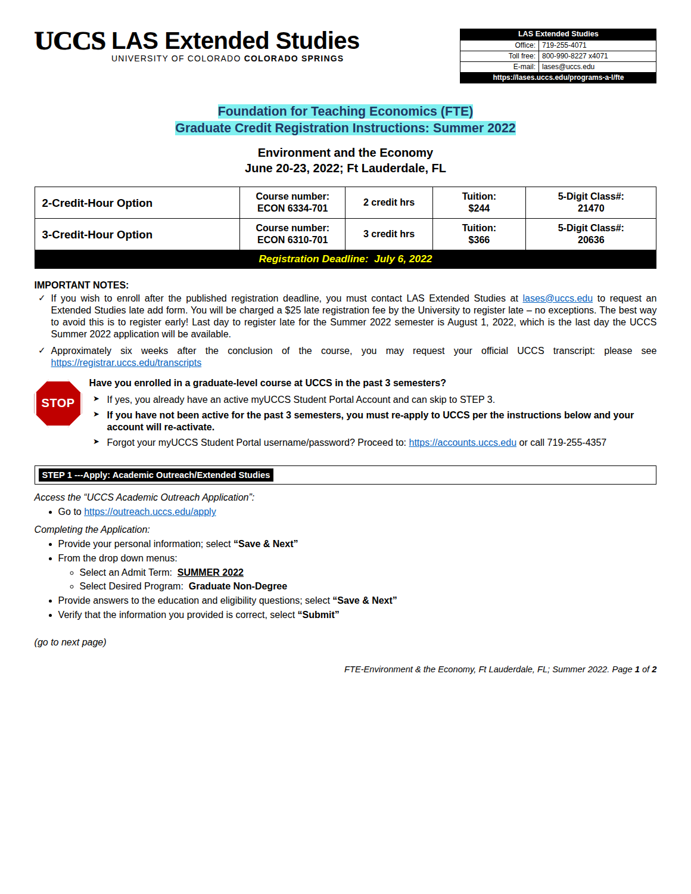UCCS
LAS Extended Studies
UNIVERSITY OF COLORADO COLORADO SPRINGS
| LAS Extended Studies |
| Office: | 719-255-4071 |
| Toll free: | 800-990-8227 x4071 |
| E-mail: | lases@uccs.edu |
| https://lases.uccs.edu/programs-a-l/fte |
Foundation for Teaching Economics (FTE)
Graduate Credit Registration Instructions: Summer 2022
Environment and the Economy
June 20-23, 2022; Ft Lauderdale, FL
| 2-Credit-Hour Option | Course number: ECON 6334-701 | 2 credit hrs | Tuition: $244 | 5-Digit Class#: 21470 |
| 3-Credit-Hour Option | Course number: ECON 6310-701 | 3 credit hrs | Tuition: $366 | 5-Digit Class#: 20636 |
| Registration Deadline: July 6, 2022 |
IMPORTANT NOTES:
If you wish to enroll after the published registration deadline, you must contact LAS Extended Studies at lases@uccs.edu to request an Extended Studies late add form. You will be charged a $25 late registration fee by the University to register late – no exceptions. The best way to avoid this is to register early! Last day to register late for the Summer 2022 semester is August 1, 2022, which is the last day the UCCS Summer 2022 application will be available.
Approximately six weeks after the conclusion of the course, you may request your official UCCS transcript: please see https://registrar.uccs.edu/transcripts
STOP
Have you enrolled in a graduate-level course at UCCS in the past 3 semesters?
If yes, you already have an active myUCCS Student Portal Account and can skip to STEP 3.
If you have not been active for the past 3 semesters, you must re-apply to UCCS per the instructions below and your account will re-activate.
Forgot your myUCCS Student Portal username/password? Proceed to: https://accounts.uccs.edu or call 719-255-4357
STEP 1 ---Apply: Academic Outreach/Extended Studies
Access the “UCCS Academic Outreach Application”:
Go to https://outreach.uccs.edu/apply
Completing the Application:
Provide your personal information; select “Save & Next”
From the drop down menus:
Select an Admit Term: SUMMER 2022
Select Desired Program: Graduate Non-Degree
Provide answers to the education and eligibility questions; select “Save & Next”
Verify that the information you provided is correct, select “Submit”
(go to next page)
FTE-Environment & the Economy, Ft Lauderdale, FL; Summer 2022. Page 1 of 2